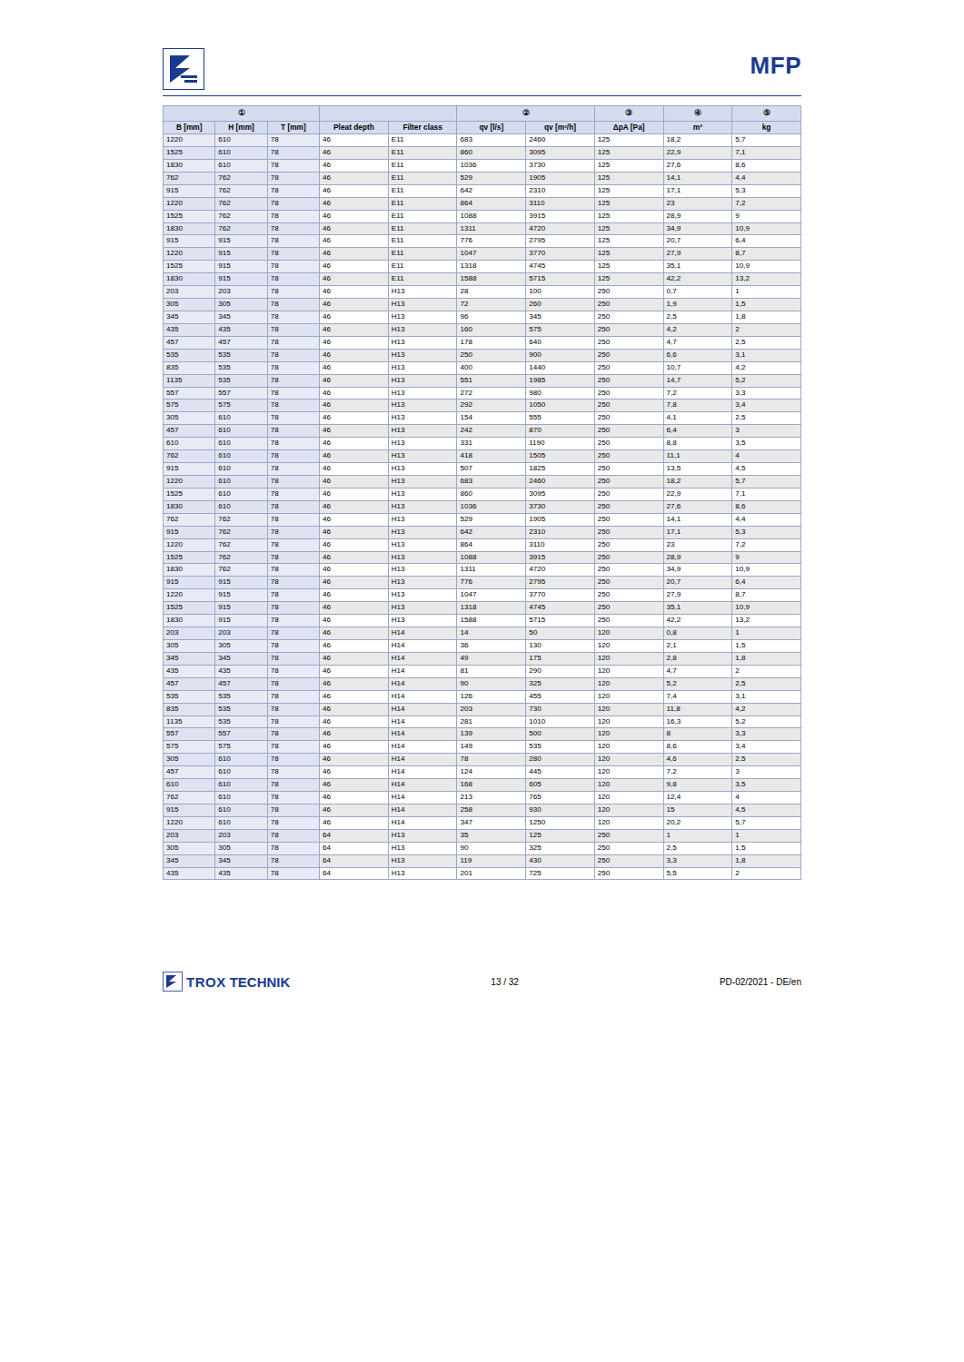MFP
| ① | | ② | ③ | ④ | ⑤ |
| --- | --- | --- | --- | --- | --- |
| B [mm] | H [mm] | T [mm] | Pleat depth | Filter class | qv [l/s] | qv [m³/h] | ΔpA [Pa] | m² | kg |
| 1220 | 610 | 78 | 46 | E11 | 683 | 2460 | 125 | 18,2 | 5,7 |
| 1525 | 610 | 78 | 46 | E11 | 860 | 3095 | 125 | 22,9 | 7,1 |
| 1830 | 610 | 78 | 46 | E11 | 1036 | 3730 | 125 | 27,6 | 8,6 |
| 762 | 762 | 78 | 46 | E11 | 529 | 1905 | 125 | 14,1 | 4,4 |
| 915 | 762 | 78 | 46 | E11 | 642 | 2310 | 125 | 17,1 | 5,3 |
| 1220 | 762 | 78 | 46 | E11 | 864 | 3110 | 125 | 23 | 7,2 |
| 1525 | 762 | 78 | 46 | E11 | 1088 | 3915 | 125 | 28,9 | 9 |
| 1830 | 762 | 78 | 46 | E11 | 1311 | 4720 | 125 | 34,9 | 10,9 |
| 915 | 915 | 78 | 46 | E11 | 776 | 2795 | 125 | 20,7 | 6,4 |
| 1220 | 915 | 78 | 46 | E11 | 1047 | 3770 | 125 | 27,9 | 8,7 |
| 1525 | 915 | 78 | 46 | E11 | 1318 | 4745 | 125 | 35,1 | 10,9 |
| 1830 | 915 | 78 | 46 | E11 | 1588 | 5715 | 125 | 42,2 | 13,2 |
| 203 | 203 | 78 | 46 | H13 | 28 | 100 | 250 | 0,7 | 1 |
| 305 | 305 | 78 | 46 | H13 | 72 | 260 | 250 | 1,9 | 1,5 |
| 345 | 345 | 78 | 46 | H13 | 96 | 345 | 250 | 2,5 | 1,8 |
| 435 | 435 | 78 | 46 | H13 | 160 | 575 | 250 | 4,2 | 2 |
| 457 | 457 | 78 | 46 | H13 | 178 | 640 | 250 | 4,7 | 2,5 |
| 535 | 535 | 78 | 46 | H13 | 250 | 900 | 250 | 6,6 | 3,1 |
| 835 | 535 | 78 | 46 | H13 | 400 | 1440 | 250 | 10,7 | 4,2 |
| 1135 | 535 | 78 | 46 | H13 | 551 | 1985 | 250 | 14,7 | 5,2 |
| 557 | 557 | 78 | 46 | H13 | 272 | 980 | 250 | 7,2 | 3,3 |
| 575 | 575 | 78 | 46 | H13 | 292 | 1050 | 250 | 7,8 | 3,4 |
| 305 | 610 | 78 | 46 | H13 | 154 | 555 | 250 | 4,1 | 2,5 |
| 457 | 610 | 78 | 46 | H13 | 242 | 870 | 250 | 6,4 | 3 |
| 610 | 610 | 78 | 46 | H13 | 331 | 1190 | 250 | 8,8 | 3,5 |
| 762 | 610 | 78 | 46 | H13 | 418 | 1505 | 250 | 11,1 | 4 |
| 915 | 610 | 78 | 46 | H13 | 507 | 1825 | 250 | 13,5 | 4,5 |
| 1220 | 610 | 78 | 46 | H13 | 683 | 2460 | 250 | 18,2 | 5,7 |
| 1525 | 610 | 78 | 46 | H13 | 860 | 3095 | 250 | 22,9 | 7,1 |
| 1830 | 610 | 78 | 46 | H13 | 1036 | 3730 | 250 | 27,6 | 8,6 |
| 762 | 762 | 78 | 46 | H13 | 529 | 1905 | 250 | 14,1 | 4,4 |
| 915 | 762 | 78 | 46 | H13 | 642 | 2310 | 250 | 17,1 | 5,3 |
| 1220 | 762 | 78 | 46 | H13 | 864 | 3110 | 250 | 23 | 7,2 |
| 1525 | 762 | 78 | 46 | H13 | 1088 | 3915 | 250 | 28,9 | 9 |
| 1830 | 762 | 78 | 46 | H13 | 1311 | 4720 | 250 | 34,9 | 10,9 |
| 915 | 915 | 78 | 46 | H13 | 776 | 2795 | 250 | 20,7 | 6,4 |
| 1220 | 915 | 78 | 46 | H13 | 1047 | 3770 | 250 | 27,9 | 8,7 |
| 1525 | 915 | 78 | 46 | H13 | 1318 | 4745 | 250 | 35,1 | 10,9 |
| 1830 | 915 | 78 | 46 | H13 | 1588 | 5715 | 250 | 42,2 | 13,2 |
| 203 | 203 | 78 | 46 | H14 | 14 | 50 | 120 | 0,8 | 1 |
| 305 | 305 | 78 | 46 | H14 | 36 | 130 | 120 | 2,1 | 1,5 |
| 345 | 345 | 78 | 46 | H14 | 49 | 175 | 120 | 2,8 | 1,8 |
| 435 | 435 | 78 | 46 | H14 | 81 | 290 | 120 | 4,7 | 2 |
| 457 | 457 | 78 | 46 | H14 | 90 | 325 | 120 | 5,2 | 2,5 |
| 535 | 535 | 78 | 46 | H14 | 126 | 455 | 120 | 7,4 | 3,1 |
| 835 | 535 | 78 | 46 | H14 | 203 | 730 | 120 | 11,8 | 4,2 |
| 1135 | 535 | 78 | 46 | H14 | 281 | 1010 | 120 | 16,3 | 5,2 |
| 557 | 557 | 78 | 46 | H14 | 139 | 500 | 120 | 8 | 3,3 |
| 575 | 575 | 78 | 46 | H14 | 149 | 535 | 120 | 8,6 | 3,4 |
| 305 | 610 | 78 | 46 | H14 | 78 | 280 | 120 | 4,6 | 2,5 |
| 457 | 610 | 78 | 46 | H14 | 124 | 445 | 120 | 7,2 | 3 |
| 610 | 610 | 78 | 46 | H14 | 168 | 605 | 120 | 9,8 | 3,5 |
| 762 | 610 | 78 | 46 | H14 | 213 | 765 | 120 | 12,4 | 4 |
| 915 | 610 | 78 | 46 | H14 | 258 | 930 | 120 | 15 | 4,5 |
| 1220 | 610 | 78 | 46 | H14 | 347 | 1250 | 120 | 20,2 | 5,7 |
| 203 | 203 | 78 | 64 | H13 | 35 | 125 | 250 | 1 | 1 |
| 305 | 305 | 78 | 64 | H13 | 90 | 325 | 250 | 2,5 | 1,5 |
| 345 | 345 | 78 | 64 | H13 | 119 | 430 | 250 | 3,3 | 1,8 |
| 435 | 435 | 78 | 64 | H13 | 201 | 725 | 250 | 5,5 | 2 |
TROX TECHNIK
13 / 32
PD-02/2021 - DE/en